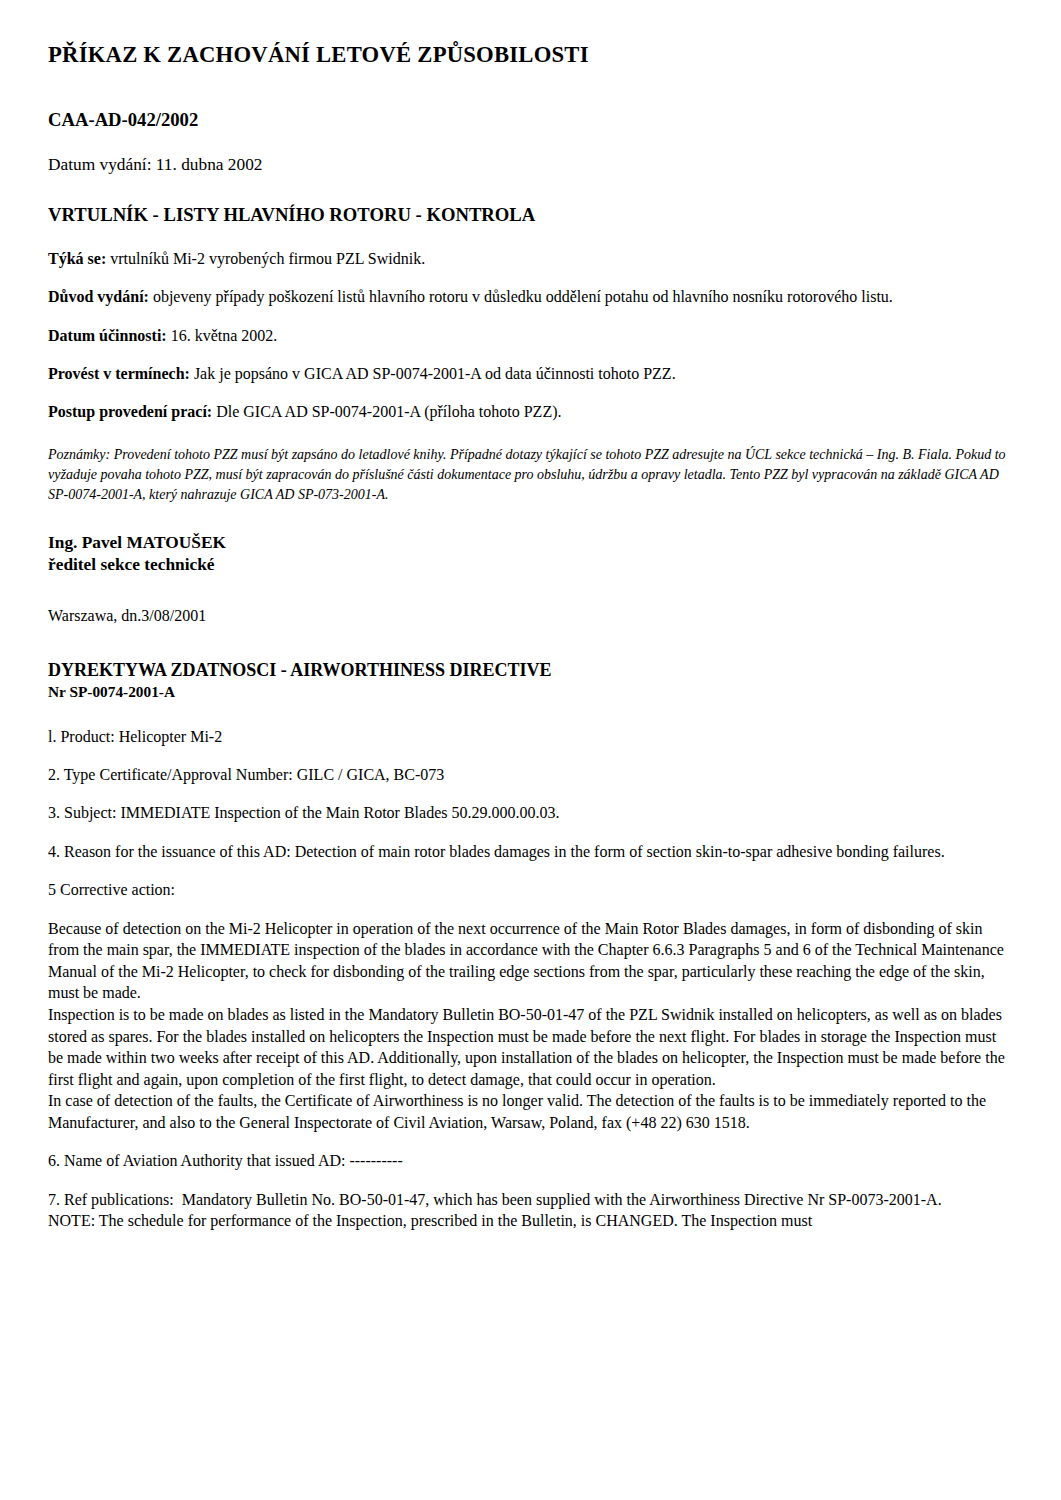PŘÍKAZ K ZACHOVÁNÍ LETOVÉ ZPŮSOBILOSTI
CAA-AD-042/2002
Datum vydání: 11. dubna 2002
VRTULNÍK - LISTY HLAVNÍHO ROTORU - KONTROLA
Týká se: vrtulníků Mi-2 vyrobených firmou PZL Swidnik.
Důvod vydání: objeveny případy poškození listů hlavního rotoru v důsledku oddělení potahu od hlavního nosníku rotorového listu.
Datum účinnosti: 16. května 2002.
Provést v termínech: Jak je popsáno v GICA AD SP-0074-2001-A od data účinnosti tohoto PZZ.
Postup provedení prací: Dle GICA AD SP-0074-2001-A (příloha tohoto PZZ).
Poznámky: Provedení tohoto PZZ musí být zapsáno do letadlové knihy. Případné dotazy týkající se tohoto PZZ adresujte na ÚCL sekce technická – Ing. B. Fiala. Pokud to vyžaduje povaha tohoto PZZ, musí být zapracován do příslušné části dokumentace pro obsluhu, údržbu a opravy letadla. Tento PZZ byl vypracován na základě GICA AD SP-0074-2001-A, který nahrazuje GICA AD SP-073-2001-A.
Ing. Pavel MATOUŠEK
ředitel sekce technické
Warszawa, dn.3/08/2001
DYREKTYWA ZDATNOSCI - AIRWORTHINESS DIRECTIVE
Nr SP-0074-2001-A
l. Product: Helicopter Mi-2
2. Type Certificate/Approval Number: GILC / GICA, BC-073
3. Subject: IMMEDIATE Inspection of the Main Rotor Blades 50.29.000.00.03.
4. Reason for the issuance of this AD: Detection of main rotor blades damages in the form of section skin-to-spar adhesive bonding failures.
5 Corrective action:
Because of detection on the Mi-2 Helicopter in operation of the next occurrence of the Main Rotor Blades damages, in form of disbonding of skin from the main spar, the IMMEDIATE inspection of the blades in accordance with the Chapter 6.6.3 Paragraphs 5 and 6 of the Technical Maintenance Manual of the Mi-2 Helicopter, to check for disbonding of the trailing edge sections from the spar, particularly these reaching the edge of the skin, must be made.
Inspection is to be made on blades as listed in the Mandatory Bulletin BO-50-01-47 of the PZL Swidnik installed on helicopters, as well as on blades stored as spares. For the blades installed on helicopters the Inspection must be made before the next flight. For blades in storage the Inspection must be made within two weeks after receipt of this AD. Additionally, upon installation of the blades on helicopter, the Inspection must be made before the first flight and again, upon completion of the first flight, to detect damage, that could occur in operation.
In case of detection of the faults, the Certificate of Airworthiness is no longer valid. The detection of the faults is to be immediately reported to the Manufacturer, and also to the General Inspectorate of Civil Aviation, Warsaw, Poland, fax (+48 22) 630 1518.
6. Name of Aviation Authority that issued AD: ----------
7. Ref publications: Mandatory Bulletin No. BO-50-01-47, which has been supplied with the Airworthiness Directive Nr SP-0073-2001-A.
NOTE: The schedule for performance of the Inspection, prescribed in the Bulletin, is CHANGED. The Inspection must